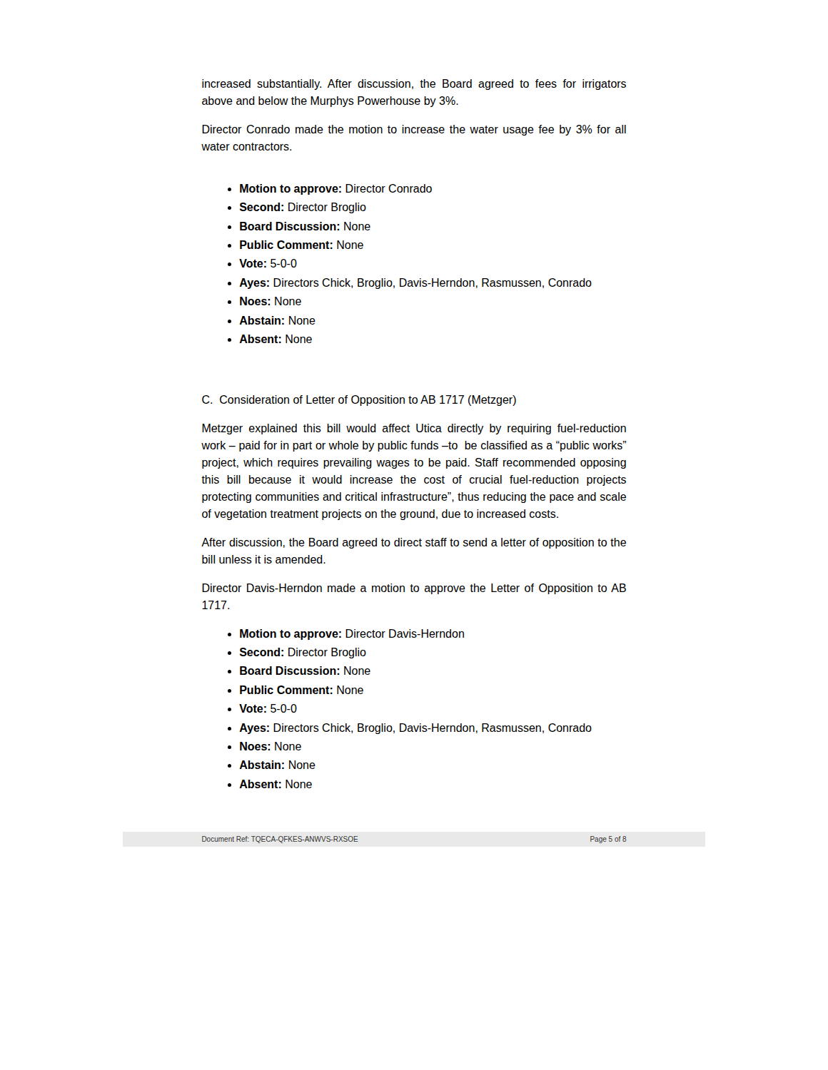increased substantially. After discussion, the Board agreed to fees for irrigators above and below the Murphys Powerhouse by 3%.
Director Conrado made the motion to increase the water usage fee by 3% for all water contractors.
Motion to approve: Director Conrado
Second: Director Broglio
Board Discussion: None
Public Comment: None
Vote: 5-0-0
Ayes: Directors Chick, Broglio, Davis-Herndon, Rasmussen, Conrado
Noes: None
Abstain: None
Absent: None
C. Consideration of Letter of Opposition to AB 1717 (Metzger)
Metzger explained this bill would affect Utica directly by requiring fuel-reduction work – paid for in part or whole by public funds –to be classified as a “public works” project, which requires prevailing wages to be paid. Staff recommended opposing this bill because it would increase the cost of crucial fuel-reduction projects protecting communities and critical infrastructure”, thus reducing the pace and scale of vegetation treatment projects on the ground, due to increased costs.
After discussion, the Board agreed to direct staff to send a letter of opposition to the bill unless it is amended.
Director Davis-Herndon made a motion to approve the Letter of Opposition to AB 1717.
Motion to approve: Director Davis-Herndon
Second: Director Broglio
Board Discussion: None
Public Comment: None
Vote: 5-0-0
Ayes: Directors Chick, Broglio, Davis-Herndon, Rasmussen, Conrado
Noes: None
Abstain: None
Absent: None
Document Ref: TQECA-QFKES-ANWVS-RXSOE
Page 5 of 8